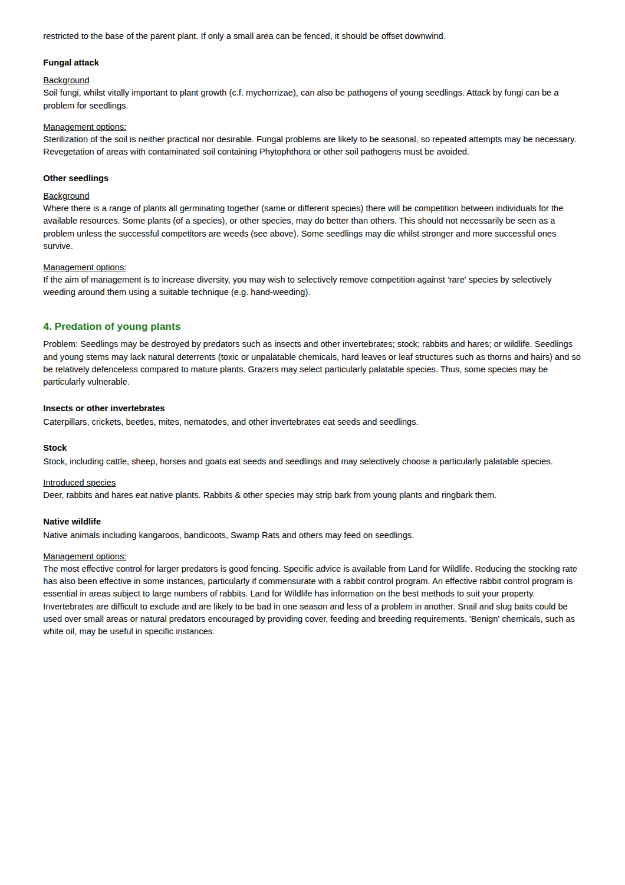restricted to the base of the parent plant. If only a small area can be fenced, it should be offset downwind.
Fungal attack
Background
Soil fungi, whilst vitally important to plant growth (c.f. mychorrizae), can also be pathogens of young seedlings. Attack by fungi can be a problem for seedlings.
Management options:
Sterilization of the soil is neither practical nor desirable. Fungal problems are likely to be seasonal, so repeated attempts may be necessary. Revegetation of areas with contaminated soil containing Phytophthora or other soil pathogens must be avoided.
Other seedlings
Background
Where there is a range of plants all germinating together (same or different species) there will be competition between individuals for the available resources. Some plants (of a species), or other species, may do better than others. This should not necessarily be seen as a problem unless the successful competitors are weeds (see above). Some seedlings may die whilst stronger and more successful ones survive.
Management options:
If the aim of management is to increase diversity, you may wish to selectively remove competition against 'rare' species by selectively weeding around them using a suitable technique (e.g. hand-weeding).
4. Predation of young plants
Problem: Seedlings may be destroyed by predators such as insects and other invertebrates; stock; rabbits and hares; or wildlife. Seedlings and young stems may lack natural deterrents (toxic or unpalatable chemicals, hard leaves or leaf structures such as thorns and hairs) and so be relatively defenceless compared to mature plants. Grazers may select particularly palatable species. Thus, some species may be particularly vulnerable.
Insects or other invertebrates
Caterpillars, crickets, beetles, mites, nematodes, and other invertebrates eat seeds and seedlings.
Stock
Stock, including cattle, sheep, horses and goats eat seeds and seedlings and may selectively choose a particularly palatable species.
Introduced species
Deer, rabbits and hares eat native plants. Rabbits & other species may strip bark from young plants and ringbark them.
Native wildlife
Native animals including kangaroos, bandicoots, Swamp Rats and others may feed on seedlings.
Management options:
The most effective control for larger predators is good fencing. Specific advice is available from Land for Wildlife. Reducing the stocking rate has also been effective in some instances, particularly if commensurate with a rabbit control program. An effective rabbit control program is essential in areas subject to large numbers of rabbits. Land for Wildlife has information on the best methods to suit your property. Invertebrates are difficult to exclude and are likely to be bad in one season and less of a problem in another. Snail and slug baits could be used over small areas or natural predators encouraged by providing cover, feeding and breeding requirements. 'Benign' chemicals, such as white oil, may be useful in specific instances.